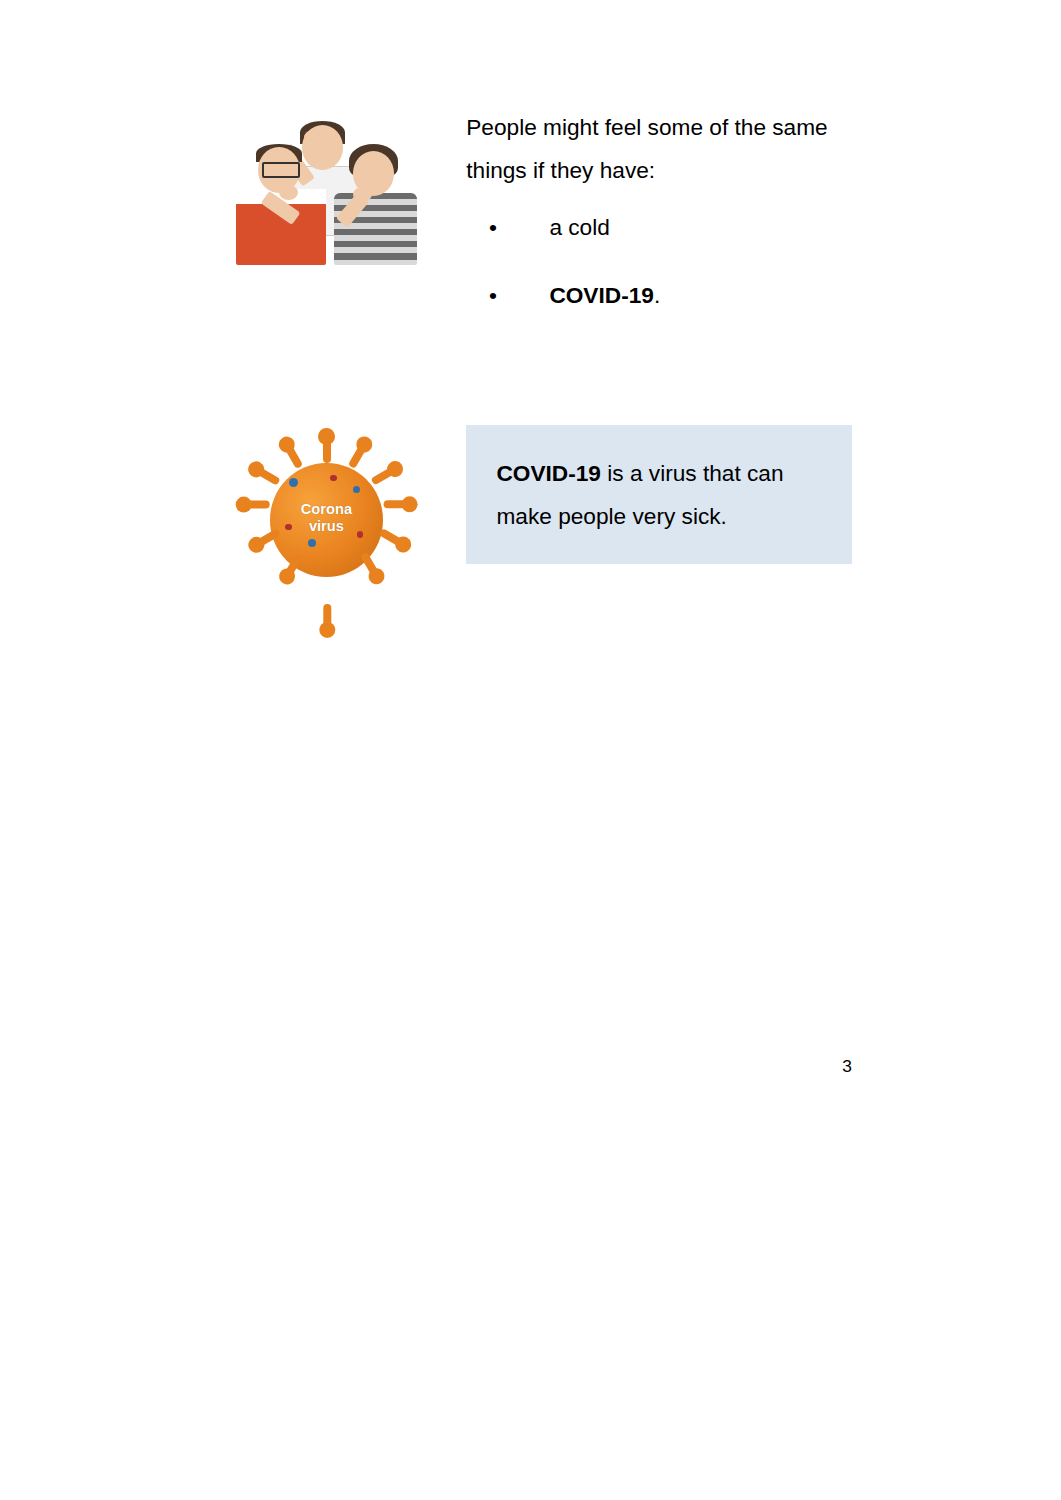People might feel some of the same things if they have:
a cold
COVID-19.
Corona
virus
COVID-19 is a virus that can make people very sick.
3